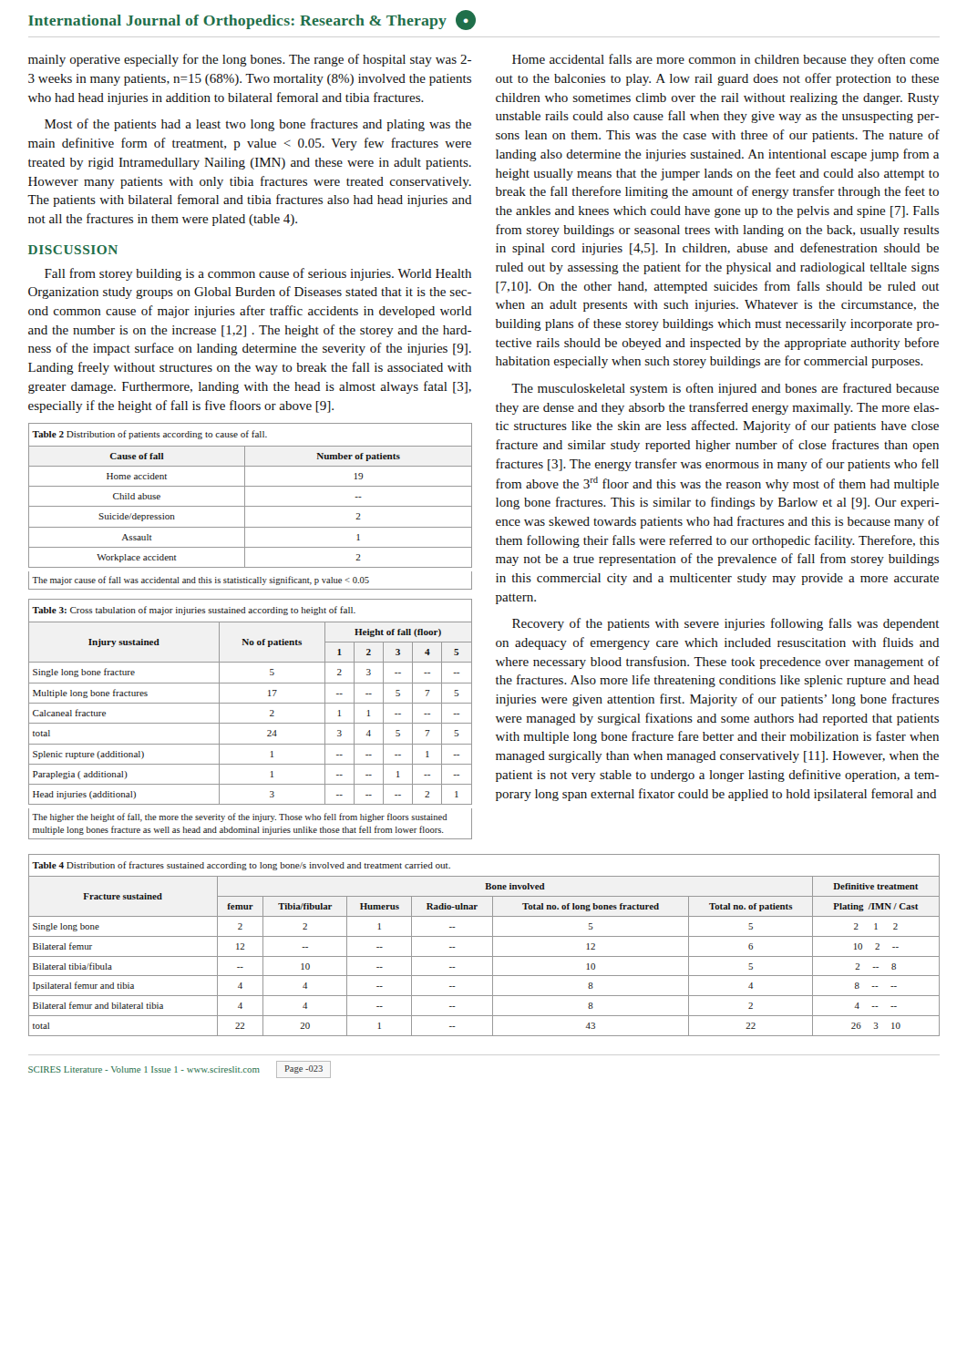International Journal of Orthopedics: Research & Therapy
●
mainly operative especially for the long bones. The range of hospital stay was 2-3 weeks in many patients, n=15 (68%). Two mortality (8%) involved the patients who had head injuries in addition to bilateral femoral and tibia fractures.
Most of the patients had a least two long bone fractures and plating was the main definitive form of treatment, p value < 0.05. Very few fractures were treated by rigid Intramedullary Nailing (IMN) and these were in adult patients. However many patients with only tibia fractures were treated conservatively. The patients with bilateral femoral and tibia fractures also had head injuries and not all the fractures in them were plated (table 4).
DISCUSSION
Fall from storey building is a common cause of serious injuries. World Health Organization study groups on Global Burden of Diseases stated that it is the second common cause of major injuries after traffic accidents in developed world and the number is on the increase [1,2] . The height of the storey and the hardness of the impact surface on landing determine the severity of the injuries [9]. Landing freely without structures on the way to break the fall is associated with greater damage. Furthermore, landing with the head is almost always fatal [3], especially if the height of fall is five floors or above [9].
Table 2 Distribution of patients according to cause of fall.
| Cause of fall | Number of patients |
| --- | --- |
| Home accident | 19 |
| Child abuse | -- |
| Suicide/depression | 2 |
| Assault | 1 |
| Workplace accident | 2 |
The major cause of fall was accidental and this is statistically significant, p value < 0.05
Table 3: Cross tabulation of major injuries sustained according to height of fall.
| Injury sustained | No of patients | Height of fall (floor) |
| --- | --- | --- |
| 1 | 2 | 3 | 4 | 5 |
| Single long bone fracture | 5 | 2 | 3 | -- | -- | -- |
| Multiple long bone fractures | 17 | -- | -- | 5 | 7 | 5 |
| Calcaneal fracture | 2 | 1 | 1 | -- | -- | -- |
| total | 24 | 3 | 4 | 5 | 7 | 5 |
| Splenic rupture (additional) | 1 | -- | -- | -- | 1 | -- |
| Paraplegia ( additional) | 1 | -- | -- | 1 | -- | -- |
| Head injuries (additional) | 3 | -- | -- | -- | 2 | 1 |
The higher the height of fall, the more the severity of the injury. Those who fell from higher floors sustained multiple long bones fracture as well as head and abdominal injuries unlike those that fell from lower floors.
Home accidental falls are more common in children because they often come out to the balconies to play. A low rail guard does not offer protection to these children who sometimes climb over the rail without realizing the danger. Rusty unstable rails could also cause fall when they give way as the unsuspecting persons lean on them. This was the case with three of our patients. The nature of landing also determine the injuries sustained. An intentional escape jump from a height usually means that the jumper lands on the feet and could also attempt to break the fall therefore limiting the amount of energy transfer through the feet to the ankles and knees which could have gone up to the pelvis and spine [7]. Falls from storey buildings or seasonal trees with landing on the back, usually results in spinal cord injuries [4,5]. In children, abuse and defenestration should be ruled out by assessing the patient for the physical and radiological telltale signs [7,10]. On the other hand, attempted suicides from falls should be ruled out when an adult presents with such injuries. Whatever is the circumstance, the building plans of these storey buildings which must necessarily incorporate protective rails should be obeyed and inspected by the appropriate authority before habitation especially when such storey buildings are for commercial purposes.
The musculoskeletal system is often injured and bones are fractured because they are dense and they absorb the transferred energy maximally. The more elastic structures like the skin are less affected. Majority of our patients have close fracture and similar study reported higher number of close fractures than open fractures [3]. The energy transfer was enormous in many of our patients who fell from above the 3rd floor and this was the reason why most of them had multiple long bone fractures. This is similar to findings by Barlow et al [9]. Our experience was skewed towards patients who had fractures and this is because many of them following their falls were referred to our orthopedic facility. Therefore, this may not be a true representation of the prevalence of fall from storey buildings in this commercial city and a multicenter study may provide a more accurate pattern.
Recovery of the patients with severe injuries following falls was dependent on adequacy of emergency care which included resuscitation with fluids and where necessary blood transfusion. These took precedence over management of the fractures. Also more life threatening conditions like splenic rupture and head injuries were given attention first. Majority of our patients’ long bone fractures were managed by surgical fixations and some authors had reported that patients with multiple long bone fracture fare better and their mobilization is faster when managed surgically than when managed conservatively [11]. However, when the patient is not very stable to undergo a longer lasting definitive operation, a temporary long span external fixator could be applied to hold ipsilateral femoral and
Table 4 Distribution of fractures sustained according to long bone/s involved and treatment carried out.
| Fracture sustained | Bone involved | Definitive treatment |
| --- | --- | --- |
| femur | Tibia/fibular | Humerus | Radio-ulnar | Total no. of long bones fractured | Total no. of patients | Plating /IMN / Cast |
| Single long bone | 2 | 2 | 1 | -- | 5 | 5 | 2 1 2 |
| Bilateral femur | 12 | -- | -- | -- | 12 | 6 | 10 2 -- |
| Bilateral tibia/fibula | -- | 10 | -- | -- | 10 | 5 | 2 -- 8 |
| Ipsilateral femur and tibia | 4 | 4 | -- | -- | 8 | 4 | 8 -- -- |
| Bilateral femur and bilateral tibia | 4 | 4 | -- | -- | 8 | 2 | 4 -- -- |
| total | 22 | 20 | 1 | -- | 43 | 22 | 26 3 10 |
SCIRES Literature - Volume 1 Issue 1 - www.scireslit.com Page -023